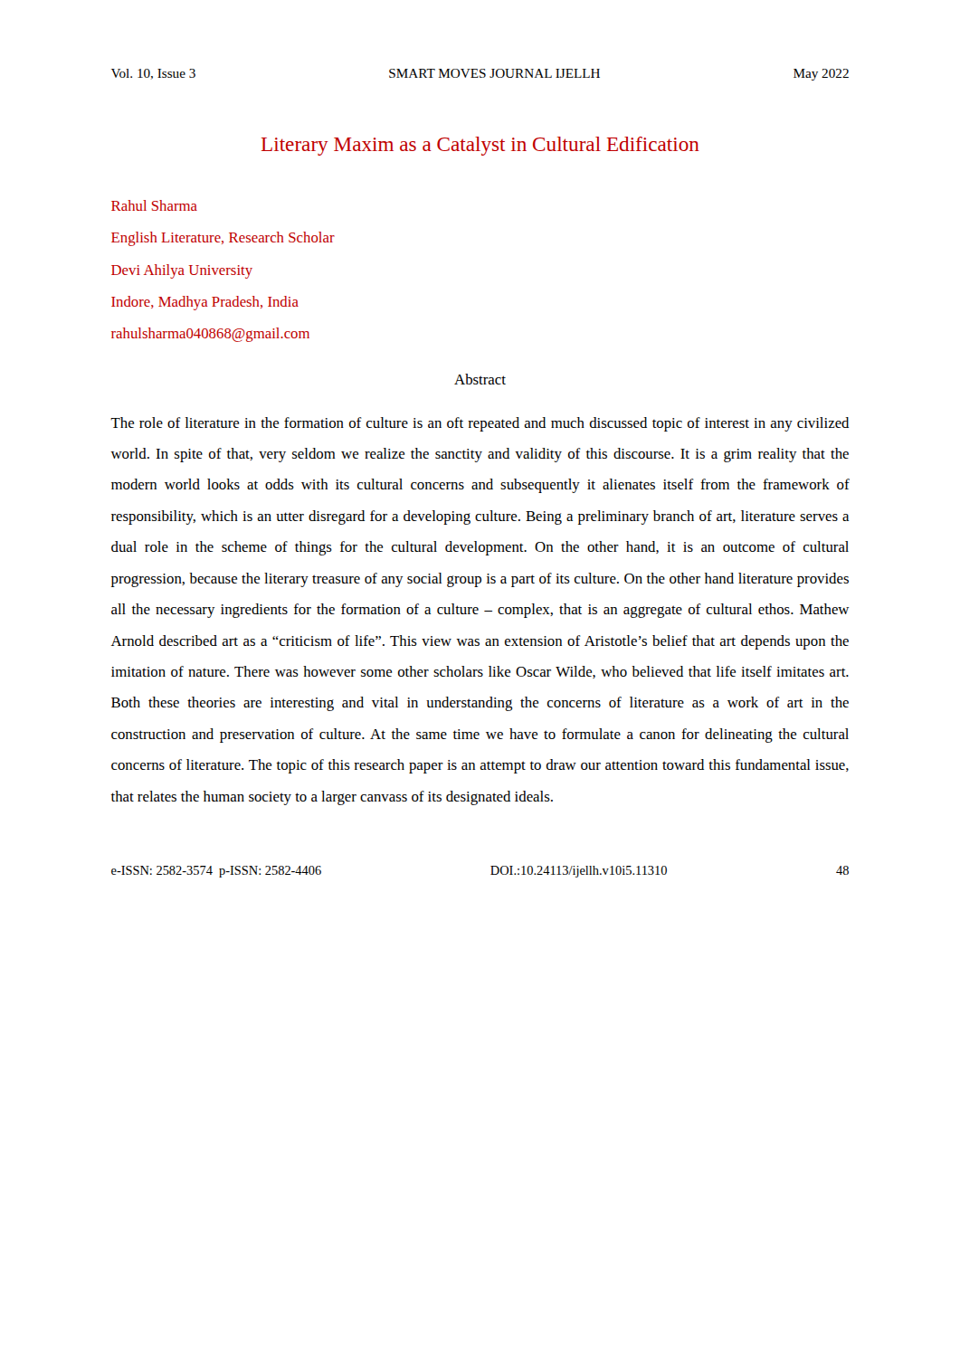Vol. 10, Issue 3 SMART MOVES JOURNAL IJELLH May 2022
Literary Maxim as a Catalyst in Cultural Edification
Rahul Sharma
English Literature, Research Scholar
Devi Ahilya University
Indore, Madhya Pradesh, India
rahulsharma040868@gmail.com
Abstract
The role of literature in the formation of culture is an oft repeated and much discussed topic of interest in any civilized world. In spite of that, very seldom we realize the sanctity and validity of this discourse. It is a grim reality that the modern world looks at odds with its cultural concerns and subsequently it alienates itself from the framework of responsibility, which is an utter disregard for a developing culture. Being a preliminary branch of art, literature serves a dual role in the scheme of things for the cultural development. On the other hand, it is an outcome of cultural progression, because the literary treasure of any social group is a part of its culture. On the other hand literature provides all the necessary ingredients for the formation of a culture – complex, that is an aggregate of cultural ethos. Mathew Arnold described art as a “criticism of life”. This view was an extension of Aristotle’s belief that art depends upon the imitation of nature. There was however some other scholars like Oscar Wilde, who believed that life itself imitates art. Both these theories are interesting and vital in understanding the concerns of literature as a work of art in the construction and preservation of culture. At the same time we have to formulate a canon for delineating the cultural concerns of literature. The topic of this research paper is an attempt to draw our attention toward this fundamental issue, that relates the human society to a larger canvass of its designated ideals.
e-ISSN: 2582-3574 p-ISSN: 2582-4406 DOI.:10.24113/ijellh.v10i5.11310 48